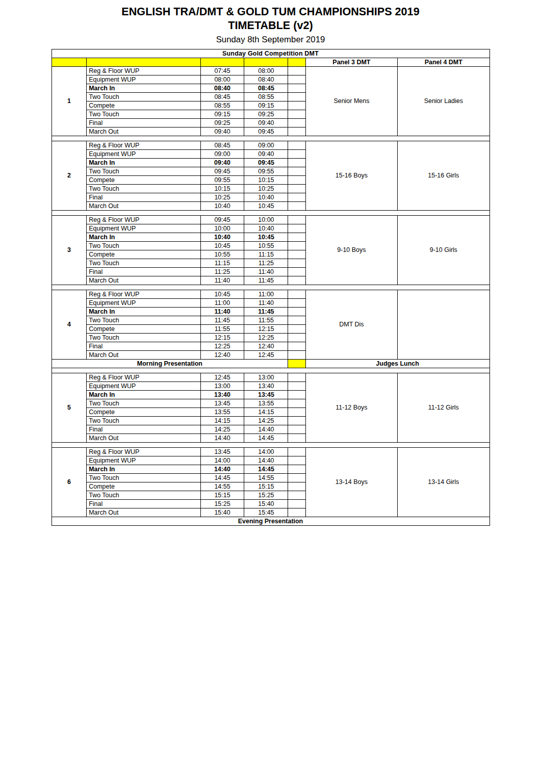ENGLISH TRA/DMT & GOLD TUM CHAMPIONSHIPS 2019
TIMETABLE (v2)
Sunday 8th September 2019
| Sunday Gold Competition DMT |
| | | | | | Panel 3 DMT | Panel 4 DMT |
| 1 | Reg & Floor WUP | 07:45 | 08:00 | | Senior Mens | Senior Ladies |
| Equipment WUP | 08:00 | 08:40 | |
| March In | 08:40 | 08:45 | |
| Two Touch | 08:45 | 08:55 | |
| Compete | 08:55 | 09:15 | |
| Two Touch | 09:15 | 09:25 | |
| Final | 09:25 | 09:40 | |
| March Out | 09:40 | 09:45 | |
| 2 | Reg & Floor WUP | 08:45 | 09:00 | | 15-16 Boys | 15-16 Girls |
| Equipment WUP | 09:00 | 09:40 | |
| March In | 09:40 | 09:45 | |
| Two Touch | 09:45 | 09:55 | |
| Compete | 09:55 | 10:15 | |
| Two Touch | 10:15 | 10:25 | |
| Final | 10:25 | 10:40 | |
| March Out | 10:40 | 10:45 | |
| 3 | Reg & Floor WUP | 09:45 | 10:00 | | 9-10 Boys | 9-10 Girls |
| Equipment WUP | 10:00 | 10:40 | |
| March In | 10:40 | 10:45 | |
| Two Touch | 10:45 | 10:55 | |
| Compete | 10:55 | 11:15 | |
| Two Touch | 11:15 | 11:25 | |
| Final | 11:25 | 11:40 | |
| March Out | 11:40 | 11:45 | |
| 4 | Reg & Floor WUP | 10:45 | 11:00 | | DMT Dis | |
| Equipment WUP | 11:00 | 11:40 | |
| March In | 11:40 | 11:45 | |
| Two Touch | 11:45 | 11:55 | |
| Compete | 11:55 | 12:15 | |
| Two Touch | 12:15 | 12:25 | |
| Final | 12:25 | 12:40 | |
| March Out | 12:40 | 12:45 | |
| Morning Presentation | | Judges Lunch |
| 5 | Reg & Floor WUP | 12:45 | 13:00 | | 11-12 Boys | 11-12 Girls |
| Equipment WUP | 13:00 | 13:40 | |
| March In | 13:40 | 13:45 | |
| Two Touch | 13:45 | 13:55 | |
| Compete | 13:55 | 14:15 | |
| Two Touch | 14:15 | 14:25 | |
| Final | 14:25 | 14:40 | |
| March Out | 14:40 | 14:45 | |
| 6 | Reg & Floor WUP | 13:45 | 14:00 | | 13-14 Boys | 13-14 Girls |
| Equipment WUP | 14:00 | 14:40 | |
| March In | 14:40 | 14:45 | |
| Two Touch | 14:45 | 14:55 | |
| Compete | 14:55 | 15:15 | |
| Two Touch | 15:15 | 15:25 | |
| Final | 15:25 | 15:40 | |
| March Out | 15:40 | 15:45 | |
| Evening Presentation |